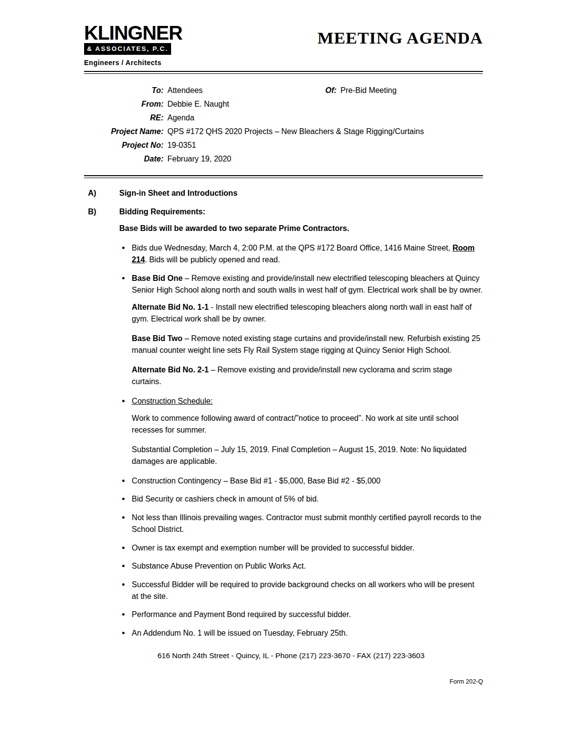KLINGNER
& ASSOCIATES, P.C.
Engineers / Architects
MEETING AGENDA
| To: | Attendees | Of: | Pre-Bid Meeting |
| From: | Debbie E. Naught | | |
| RE: | Agenda | | |
| Project Name: | QPS #172 QHS 2020 Projects – New Bleachers & Stage Rigging/Curtains |
| Project No: | 19-0351 |
| Date: | February 19, 2020 |
A) Sign-in Sheet and Introductions
B) Bidding Requirements:
Base Bids will be awarded to two separate Prime Contractors.
Bids due Wednesday, March 4, 2:00 P.M. at the QPS #172 Board Office, 1416 Maine Street, Room 214. Bids will be publicly opened and read.
Base Bid One – Remove existing and provide/install new electrified telescoping bleachers at Quincy Senior High School along north and south walls in west half of gym. Electrical work shall be by owner.
Alternate Bid No. 1-1 - Install new electrified telescoping bleachers along north wall in east half of gym. Electrical work shall be by owner.
Base Bid Two – Remove noted existing stage curtains and provide/install new. Refurbish existing 25 manual counter weight line sets Fly Rail System stage rigging at Quincy Senior High School.
Alternate Bid No. 2-1 – Remove existing and provide/install new cyclorama and scrim stage curtains.
Construction Schedule:
Work to commence following award of contract/”notice to proceed”. No work at site until school recesses for summer.
Substantial Completion – July 15, 2019. Final Completion – August 15, 2019. Note: No liquidated damages are applicable.
Construction Contingency – Base Bid #1 - $5,000, Base Bid #2 - $5,000
Bid Security or cashiers check in amount of 5% of bid.
Not less than Illinois prevailing wages. Contractor must submit monthly certified payroll records to the School District.
Owner is tax exempt and exemption number will be provided to successful bidder.
Substance Abuse Prevention on Public Works Act.
Successful Bidder will be required to provide background checks on all workers who will be present at the site.
Performance and Payment Bond required by successful bidder.
An Addendum No. 1 will be issued on Tuesday, February 25th.
616 North 24th Street - Quincy, IL - Phone (217) 223-3670 - FAX (217) 223-3603
Form 202-Q